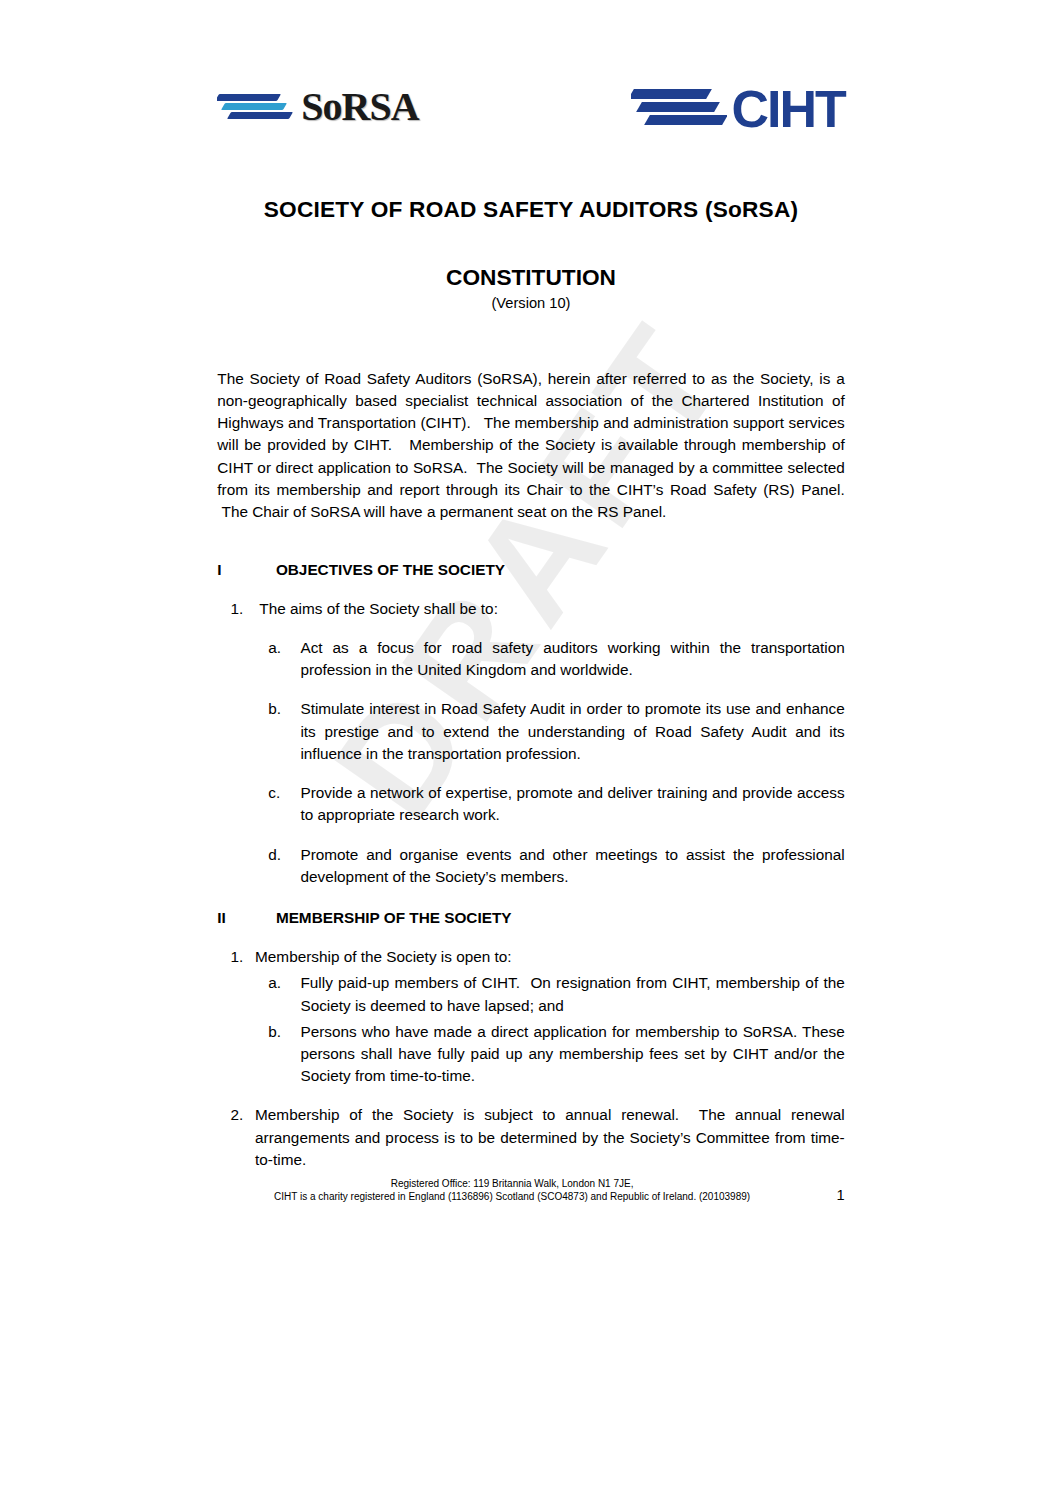DRAFT
SoRSA
CIHT
SOCIETY OF ROAD SAFETY AUDITORS (SoRSA)
CONSTITUTION
(Version 10)
The Society of Road Safety Auditors (SoRSA), herein after referred to as the Society, is a non-geographically based specialist technical association of the Chartered Institution of Highways and Transportation (CIHT). The membership and administration support services will be provided by CIHT. Membership of the Society is available through membership of CIHT or direct application to SoRSA. The Society will be managed by a committee selected from its membership and report through its Chair to the CIHT’s Road Safety (RS) Panel. The Chair of SoRSA will have a permanent seat on the RS Panel.
I OBJECTIVES OF THE SOCIETY
1. The aims of the Society shall be to:
a. Act as a focus for road safety auditors working within the transportation profession in the United Kingdom and worldwide.
b. Stimulate interest in Road Safety Audit in order to promote its use and enhance its prestige and to extend the understanding of Road Safety Audit and its influence in the transportation profession.
c. Provide a network of expertise, promote and deliver training and provide access to appropriate research work.
d. Promote and organise events and other meetings to assist the professional development of the Society’s members.
II MEMBERSHIP OF THE SOCIETY
1. Membership of the Society is open to:
a. Fully paid-up members of CIHT. On resignation from CIHT, membership of the Society is deemed to have lapsed; and
b. Persons who have made a direct application for membership to SoRSA. These persons shall have fully paid up any membership fees set by CIHT and/or the Society from time-to-time.
2. Membership of the Society is subject to annual renewal. The annual renewal arrangements and process is to be determined by the Society’s Committee from time-to-time.
Registered Office: 119 Britannia Walk, London N1 7JE,
CIHT is a charity registered in England (1136896) Scotland (SCO4873) and Republic of Ireland. (20103989)
1